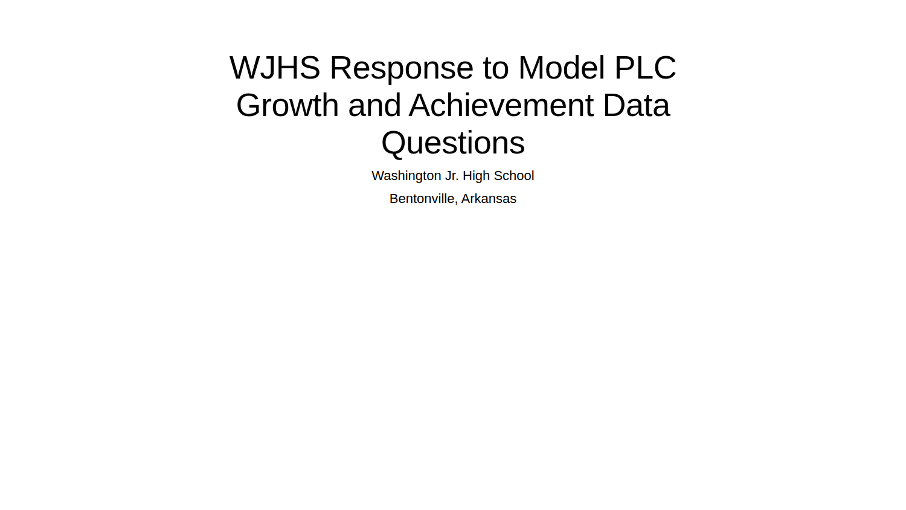WJHS Response to Model PLC Growth and Achievement Data Questions
Washington Jr. High School
Bentonville, Arkansas